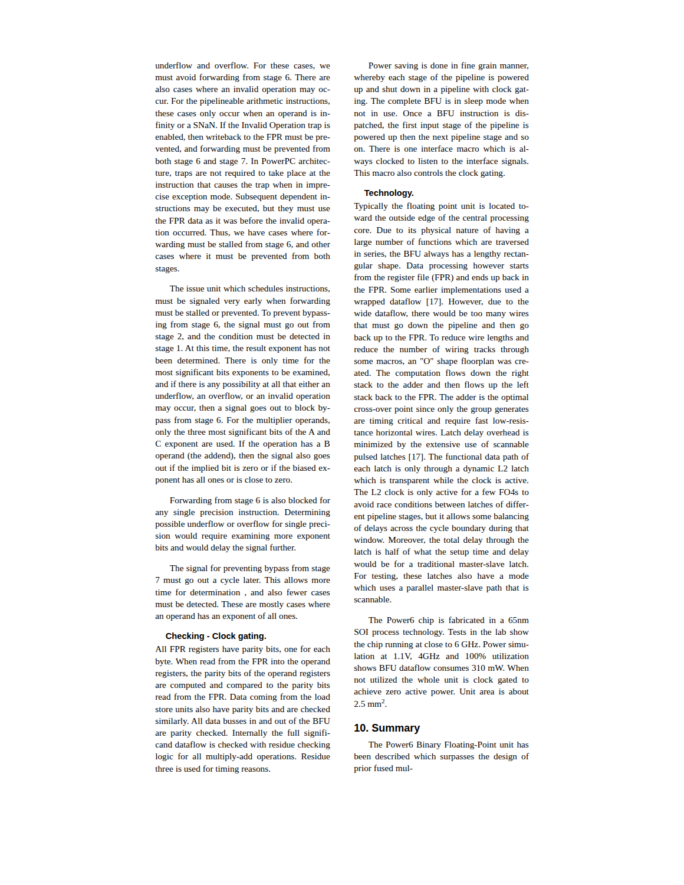underflow and overflow. For these cases, we must avoid forwarding from stage 6. There are also cases where an invalid operation may occur. For the pipelineable arithmetic instructions, these cases only occur when an operand is infinity or a SNaN. If the Invalid Operation trap is enabled, then writeback to the FPR must be prevented, and forwarding must be prevented from both stage 6 and stage 7. In PowerPC architecture, traps are not required to take place at the instruction that causes the trap when in imprecise exception mode. Subsequent dependent instructions may be executed, but they must use the FPR data as it was before the invalid operation occurred. Thus, we have cases where forwarding must be stalled from stage 6, and other cases where it must be prevented from both stages.
The issue unit which schedules instructions, must be signaled very early when forwarding must be stalled or prevented. To prevent bypassing from stage 6, the signal must go out from stage 2, and the condition must be detected in stage 1. At this time, the result exponent has not been determined. There is only time for the most significant bits exponents to be examined, and if there is any possibility at all that either an underflow, an overflow, or an invalid operation may occur, then a signal goes out to block bypass from stage 6. For the multiplier operands, only the three most significant bits of the A and C exponent are used. If the operation has a B operand (the addend), then the signal also goes out if the implied bit is zero or if the biased exponent has all ones or is close to zero.
Forwarding from stage 6 is also blocked for any single precision instruction. Determining possible underflow or overflow for single precision would require examining more exponent bits and would delay the signal further.
The signal for preventing bypass from stage 7 must go out a cycle later. This allows more time for determination , and also fewer cases must be detected. These are mostly cases where an operand has an exponent of all ones.
Checking - Clock gating.
All FPR registers have parity bits, one for each byte. When read from the FPR into the operand registers, the parity bits of the operand registers are computed and compared to the parity bits read from the FPR. Data coming from the load store units also have parity bits and are checked similarly. All data busses in and out of the BFU are parity checked. Internally the full significand dataflow is checked with residue checking logic for all multiply-add operations. Residue three is used for timing reasons.
Power saving is done in fine grain manner, whereby each stage of the pipeline is powered up and shut down in a pipeline with clock gating. The complete BFU is in sleep mode when not in use. Once a BFU instruction is dispatched, the first input stage of the pipeline is powered up then the next pipeline stage and so on. There is one interface macro which is always clocked to listen to the interface signals. This macro also controls the clock gating.
Technology.
Typically the floating point unit is located toward the outside edge of the central processing core. Due to its physical nature of having a large number of functions which are traversed in series, the BFU always has a lengthy rectangular shape. Data processing however starts from the register file (FPR) and ends up back in the FPR. Some earlier implementations used a wrapped dataflow [17]. However, due to the wide dataflow, there would be too many wires that must go down the pipeline and then go back up to the FPR. To reduce wire lengths and reduce the number of wiring tracks through some macros, an "O" shape floorplan was created. The computation flows down the right stack to the adder and then flows up the left stack back to the FPR. The adder is the optimal cross-over point since only the group generates are timing critical and require fast low-resistance horizontal wires. Latch delay overhead is minimized by the extensive use of scannable pulsed latches [17]. The functional data path of each latch is only through a dynamic L2 latch which is transparent while the clock is active. The L2 clock is only active for a few FO4s to avoid race conditions between latches of different pipeline stages, but it allows some balancing of delays across the cycle boundary during that window. Moreover, the total delay through the latch is half of what the setup time and delay would be for a traditional master-slave latch. For testing, these latches also have a mode which uses a parallel master-slave path that is scannable.
The Power6 chip is fabricated in a 65nm SOI process technology. Tests in the lab show the chip running at close to 6 GHz. Power simulation at 1.1V, 4GHz and 100% utilization shows BFU dataflow consumes 310 mW. When not utilized the whole unit is clock gated to achieve zero active power. Unit area is about 2.5 mm2.
10. Summary
The Power6 Binary Floating-Point unit has been described which surpasses the design of prior fused mul-